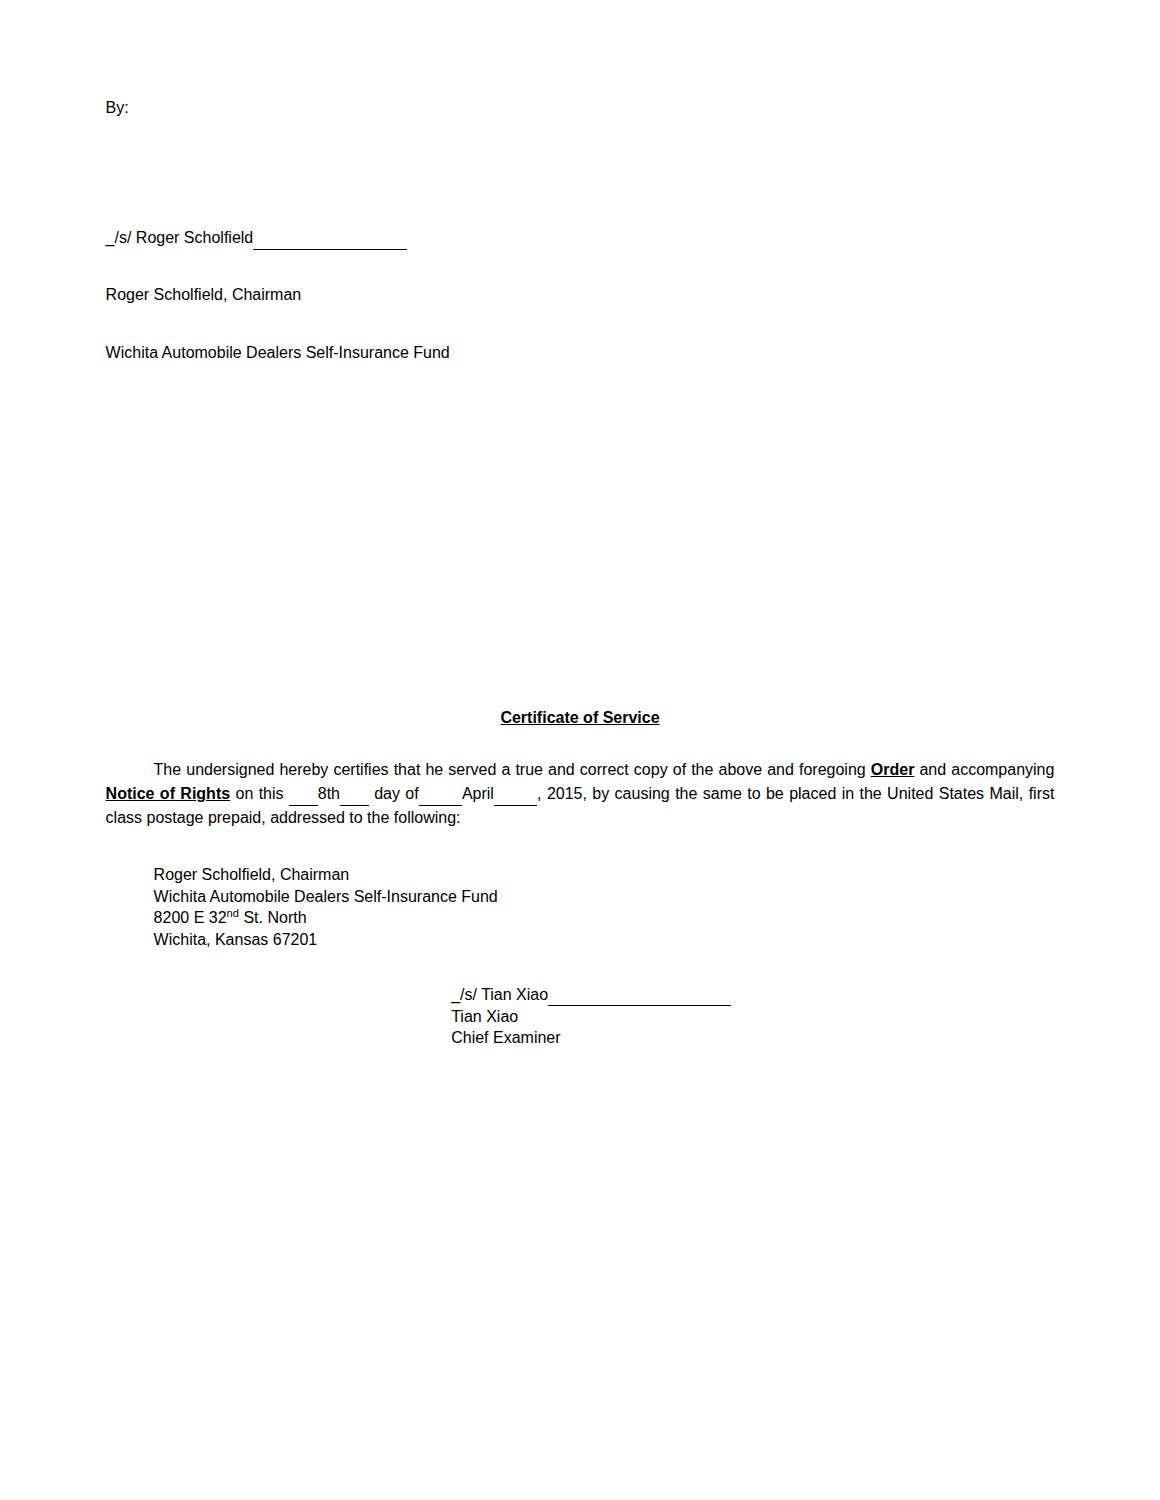By:
_/s/ Roger Scholfield
Roger Scholfield, Chairman
Wichita Automobile Dealers Self-Insurance Fund
Certificate of Service
The undersigned hereby certifies that he served a true and correct copy of the above and foregoing Order and accompanying Notice of Rights on this 8th day of April , 2015, by causing the same to be placed in the United States Mail, first class postage prepaid, addressed to the following:
Roger Scholfield, Chairman
Wichita Automobile Dealers Self-Insurance Fund
8200 E 32nd St. North
Wichita, Kansas 67201
_/s/ Tian Xiao
Tian Xiao
Chief Examiner